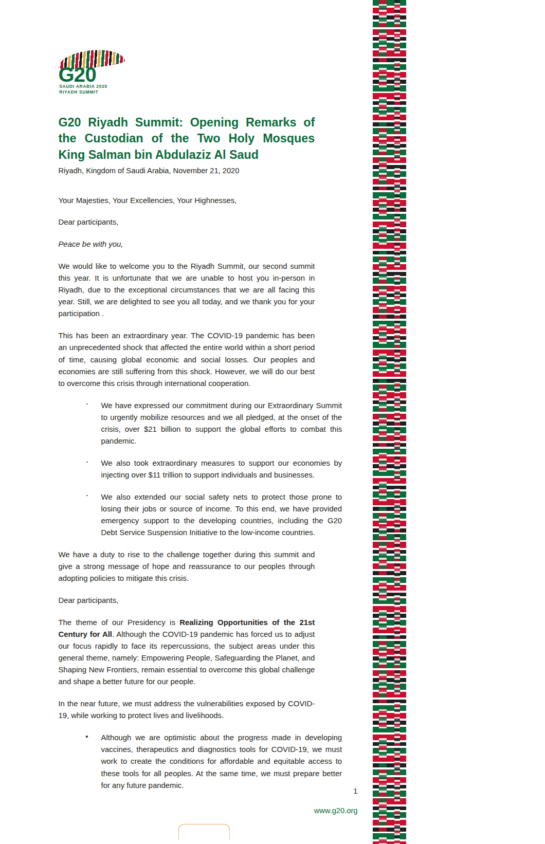G20
Saudi Arabia 2020
Riyadh Summit
G20 Riyadh Summit: Opening Remarks of the Custodian of the Two Holy Mosques King Salman bin Abdulaziz Al Saud
Riyadh, Kingdom of Saudi Arabia, November 21, 2020
Your Majesties, Your Excellencies, Your Highnesses,
Dear participants,
Peace be with you,
We would like to welcome you to the Riyadh Summit, our second summit this year. It is unfortunate that we are unable to host you in-person in Riyadh, due to the exceptional circumstances that we are all facing this year. Still, we are delighted to see you all today, and we thank you for your participation .
This has been an extraordinary year. The COVID-19 pandemic has been an unprecedented shock that affected the entire world within a short period of time, causing global economic and social losses. Our peoples and economies are still suffering from this shock. However, we will do our best to overcome this crisis through international cooperation.
We have expressed our commitment during our Extraordinary Summit to urgently mobilize resources and we all pledged, at the onset of the crisis, over $21 billion to support the global efforts to combat this pandemic.
We also took extraordinary measures to support our economies by injecting over $11 trillion to support individuals and businesses.
We also extended our social safety nets to protect those prone to losing their jobs or source of income. To this end, we have provided emergency support to the developing countries, including the G20 Debt Service Suspension Initiative to the low-income countries.
We have a duty to rise to the challenge together during this summit and give a strong message of hope and reassurance to our peoples through adopting policies to mitigate this crisis.
Dear participants,
The theme of our Presidency is Realizing Opportunities of the 21st Century for All. Although the COVID-19 pandemic has forced us to adjust our focus rapidly to face its repercussions, the subject areas under this general theme, namely: Empowering People, Safeguarding the Planet, and Shaping New Frontiers, remain essential to overcome this global challenge and shape a better future for our people.
In the near future, we must address the vulnerabilities exposed by COVID-19, while working to protect lives and livelihoods.
Although we are optimistic about the progress made in developing vaccines, therapeutics and diagnostics tools for COVID-19, we must work to create the conditions for affordable and equitable access to these tools for all peoples. At the same time, we must prepare better for any future pandemic.
1
www.g20.org